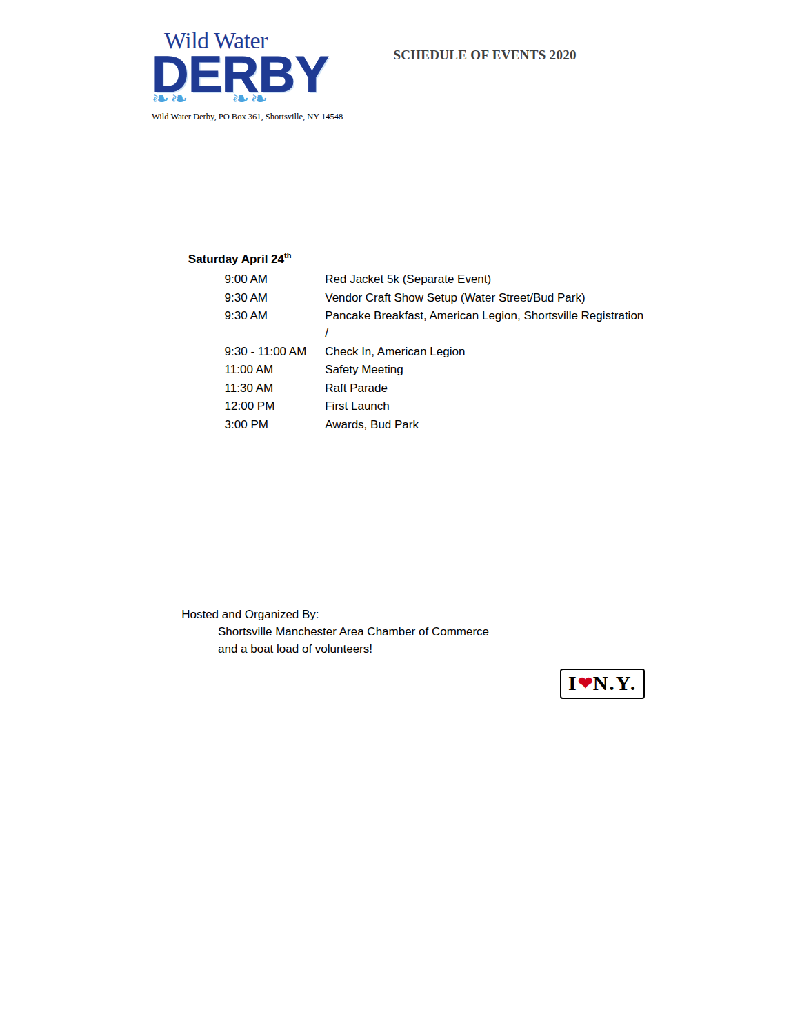Wild Water DERBY ❧❧ ❧❧
Wild Water Derby, PO Box 361, Shortsville, NY 14548
SCHEDULE OF EVENTS 2020
Saturday April 24th
| 9:00 AM | Red Jacket 5k (Separate Event) |
| 9:30 AM | Vendor Craft Show Setup (Water Street/Bud Park) |
| 9:30 AM | Pancake Breakfast, American Legion, Shortsville Registration / |
| 9:30 - 11:00 AM | Check In, American Legion |
| 11:00 AM | Safety Meeting |
| 11:30 AM | Raft Parade |
| 12:00 PM | First Launch |
| 3:00 PM | Awards, Bud Park |
Hosted and Organized By: Shortsville Manchester Area Chamber of Commerce and a boat load of volunteers!
I❤N.Y.